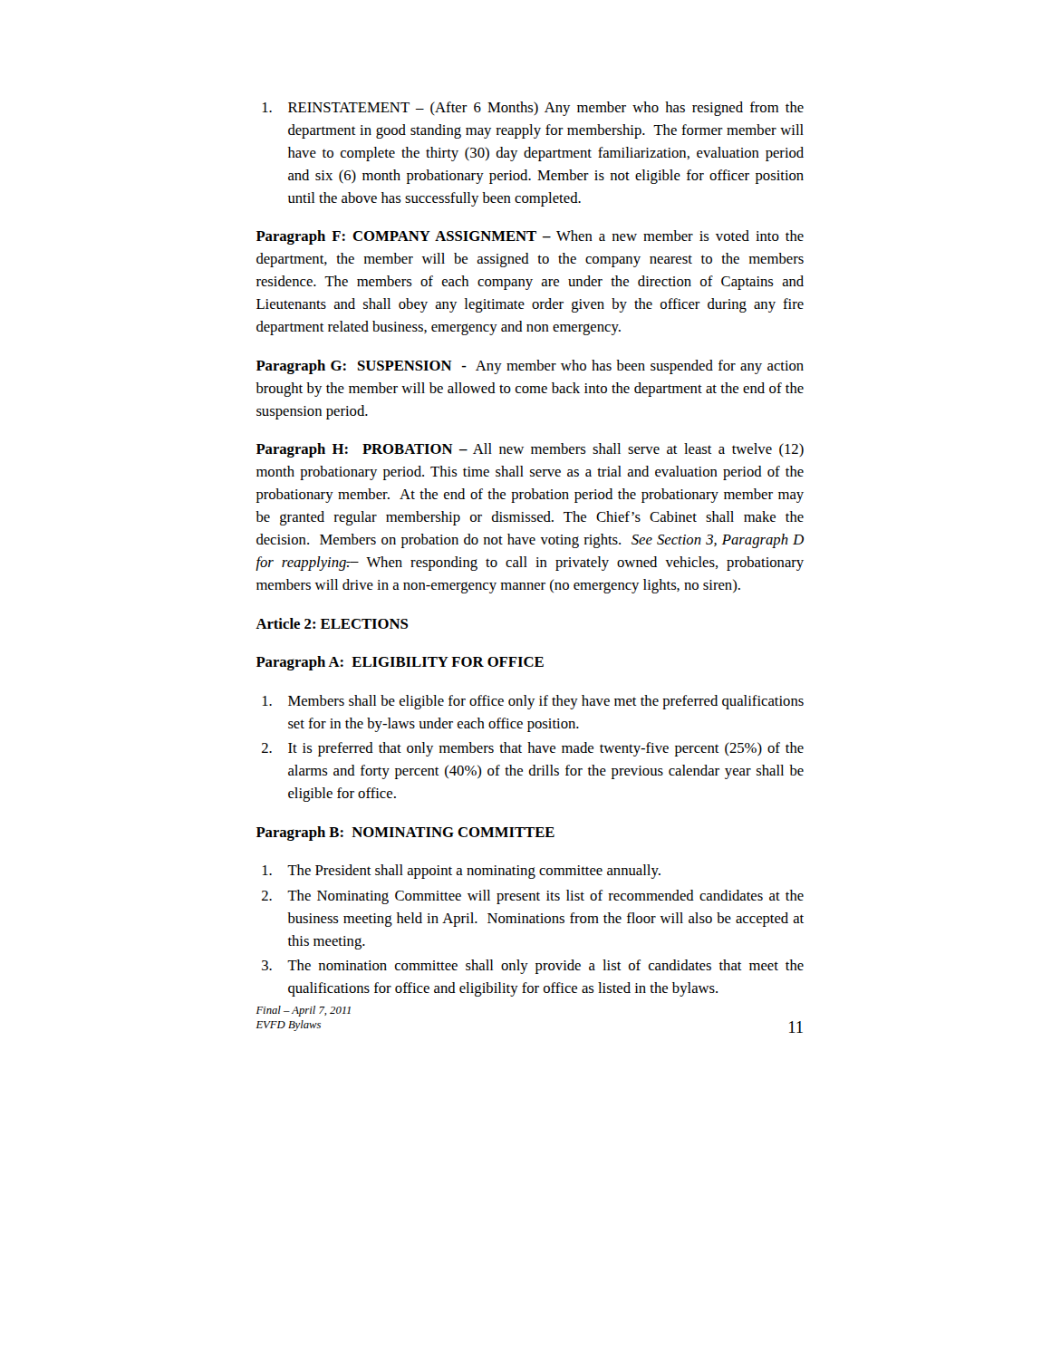REINSTATEMENT – (After 6 Months) Any member who has resigned from the department in good standing may reapply for membership. The former member will have to complete the thirty (30) day department familiarization, evaluation period and six (6) month probationary period. Member is not eligible for officer position until the above has successfully been completed.
Paragraph F: COMPANY ASSIGNMENT – When a new member is voted into the department, the member will be assigned to the company nearest to the members residence. The members of each company are under the direction of Captains and Lieutenants and shall obey any legitimate order given by the officer during any fire department related business, emergency and non emergency.
Paragraph G: SUSPENSION - Any member who has been suspended for any action brought by the member will be allowed to come back into the department at the end of the suspension period.
Paragraph H: PROBATION – All new members shall serve at least a twelve (12) month probationary period. This time shall serve as a trial and evaluation period of the probationary member. At the end of the probation period the probationary member may be granted regular membership or dismissed. The Chief’s Cabinet shall make the decision. Members on probation do not have voting rights. See Section 3, Paragraph D for reapplying. When responding to call in privately owned vehicles, probationary members will drive in a non-emergency manner (no emergency lights, no siren).
Article 2: ELECTIONS
Paragraph A: ELIGIBILITY FOR OFFICE
Members shall be eligible for office only if they have met the preferred qualifications set for in the by-laws under each office position.
It is preferred that only members that have made twenty-five percent (25%) of the alarms and forty percent (40%) of the drills for the previous calendar year shall be eligible for office.
Paragraph B: NOMINATING COMMITTEE
The President shall appoint a nominating committee annually.
The Nominating Committee will present its list of recommended candidates at the business meeting held in April. Nominations from the floor will also be accepted at this meeting.
The nomination committee shall only provide a list of candidates that meet the qualifications for office and eligibility for office as listed in the bylaws.
Final – April 7, 2011
EVFD Bylaws 11